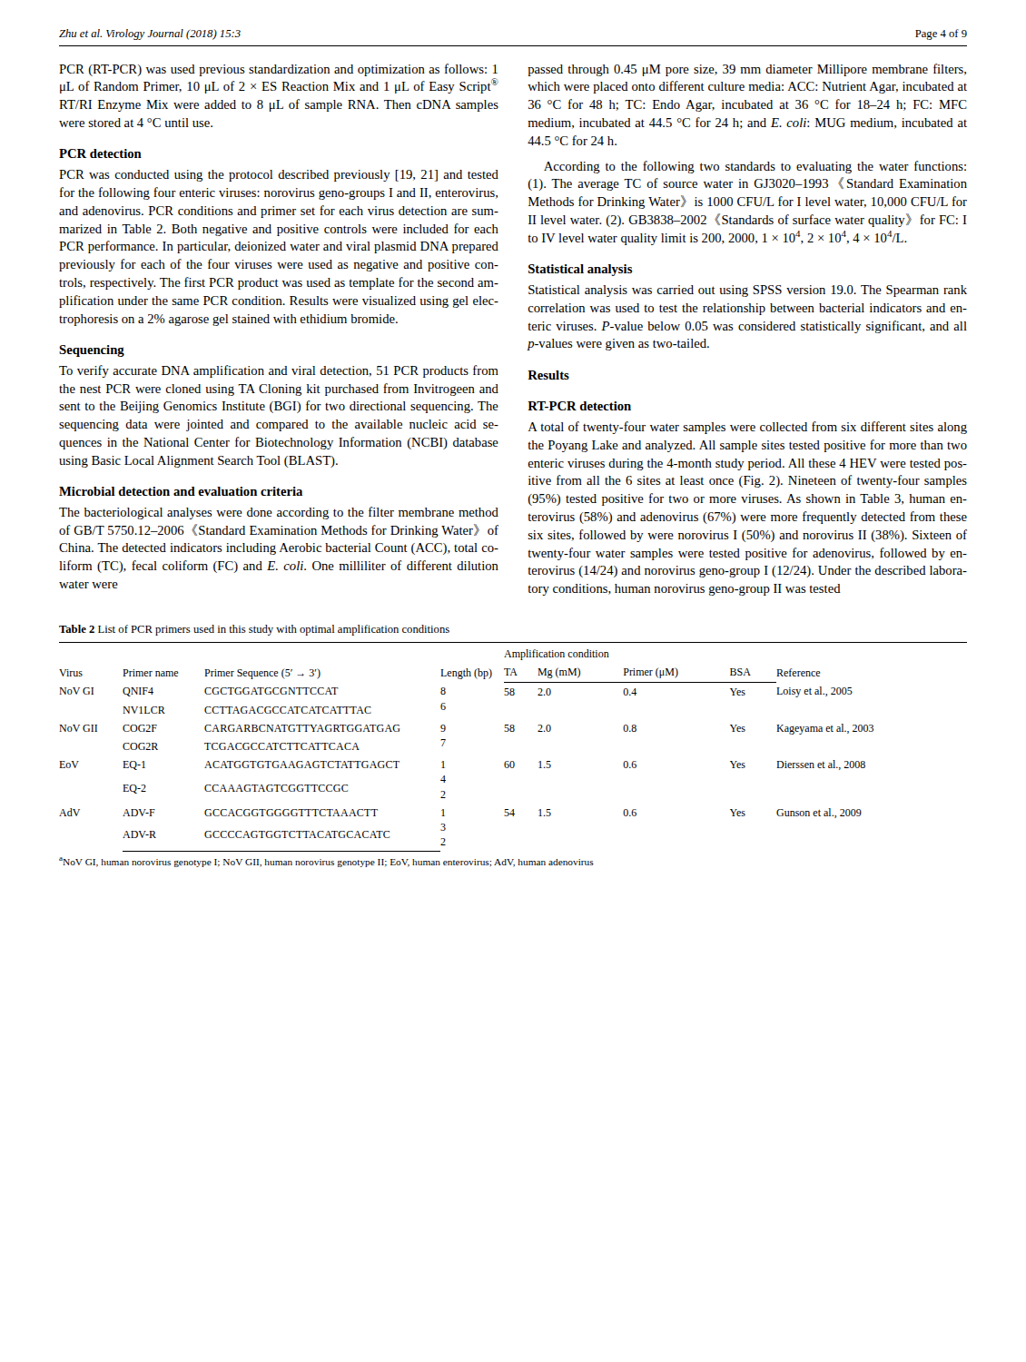Zhu et al. Virology Journal (2018) 15:3
Page 4 of 9
PCR (RT-PCR) was used previous standardization and optimization as follows: 1 μL of Random Primer, 10 μL of 2 × ES Reaction Mix and 1 μL of Easy Script® RT/RI Enzyme Mix were added to 8 μL of sample RNA. Then cDNA samples were stored at 4 °C until use.
PCR detection
PCR was conducted using the protocol described previously [19, 21] and tested for the following four enteric viruses: norovirus geno-groups I and II, enterovirus, and adenovirus. PCR conditions and primer set for each virus detection are summarized in Table 2. Both negative and positive controls were included for each PCR performance. In particular, deionized water and viral plasmid DNA prepared previously for each of the four viruses were used as negative and positive controls, respectively. The first PCR product was used as template for the second amplification under the same PCR condition. Results were visualized using gel electrophoresis on a 2% agarose gel stained with ethidium bromide.
Sequencing
To verify accurate DNA amplification and viral detection, 51 PCR products from the nest PCR were cloned using TA Cloning kit purchased from Invitrogeen and sent to the Beijing Genomics Institute (BGI) for two directional sequencing. The sequencing data were jointed and compared to the available nucleic acid sequences in the National Center for Biotechnology Information (NCBI) database using Basic Local Alignment Search Tool (BLAST).
Microbial detection and evaluation criteria
The bacteriological analyses were done according to the filter membrane method of GB/T 5750.12–2006《Standard Examination Methods for Drinking Water》of China. The detected indicators including Aerobic bacterial Count (ACC), total coliform (TC), fecal coliform (FC) and E. coli. One milliliter of different dilution water were
passed through 0.45 μM pore size, 39 mm diameter Millipore membrane filters, which were placed onto different culture media: ACC: Nutrient Agar, incubated at 36 °C for 48 h; TC: Endo Agar, incubated at 36 °C for 18–24 h; FC: MFC medium, incubated at 44.5 °C for 24 h; and E. coli: MUG medium, incubated at 44.5 °C for 24 h.
According to the following two standards to evaluating the water functions: (1). The average TC of source water in GJ3020–1993《Standard Examination Methods for Drinking Water》is 1000 CFU/L for I level water, 10,000 CFU/L for II level water. (2). GB3838–2002《Standards of surface water quality》for FC: I to IV level water quality limit is 200, 2000, 1 × 104, 2 × 104, 4 × 104/L.
Statistical analysis
Statistical analysis was carried out using SPSS version 19.0. The Spearman rank correlation was used to test the relationship between bacterial indicators and enteric viruses. P-value below 0.05 was considered statistically significant, and all p-values were given as two-tailed.
Results
RT-PCR detection
A total of twenty-four water samples were collected from six different sites along the Poyang Lake and analyzed. All sample sites tested positive for more than two enteric viruses during the 4-month study period. All these 4 HEV were tested positive from all the 6 sites at least once (Fig. 2). Nineteen of twenty-four samples (95%) tested positive for two or more viruses. As shown in Table 3, human enterovirus (58%) and adenovirus (67%) were more frequently detected from these six sites, followed by were norovirus I (50%) and norovirus II (38%). Sixteen of twenty-four water samples were tested positive for adenovirus, followed by enterovirus (14/24) and norovirus geno-group I (12/24). Under the described laboratory conditions, human norovirus geno-group II was tested
Table 2 List of PCR primers used in this study with optimal amplification conditions
| Virus | Primer name | Primer Sequence (5′ → 3′) | Length (bp) | Amplification condition | Reference |
| --- | --- | --- | --- | --- | --- |
| TA | Mg (mM) | Primer (μM) | BSA |
| NoV GI | QNIF4 | CGCTGGATGCGNTTCCAT | 8 6 | 58 | 2.0 | 0.4 | Yes | Loisy et al., 2005 |
| NV1LCR | CCTTAGACGCCATCATCATTTAC |
| NoV GII | COG2F | CARGARBCNATGTTYAGRTGGATGAG | 9 7 | 58 | 2.0 | 0.8 | Yes | Kageyama et al., 2003 |
| COG2R | TCGACGCCATCTTCATTCACA |
| EoV | EQ-1 | ACATGGTGTGAAGAGTCTATTGAGCT | 1 4 2 | 60 | 1.5 | 0.6 | Yes | Dierssen et al., 2008 |
| EQ-2 | CCAAAGTAGTCGGTTCCGC |
| AdV | ADV-F | GCCACGGTGGGGTTTCTAAACTT | 1 3 2 | 54 | 1.5 | 0.6 | Yes | Gunson et al., 2009 |
| ADV-R | GCCCCAGTGGTCTTACATGCACATC |
aNoV GI, human norovirus genotype I; NoV GII, human norovirus genotype II; EoV, human enterovirus; AdV, human adenovirus